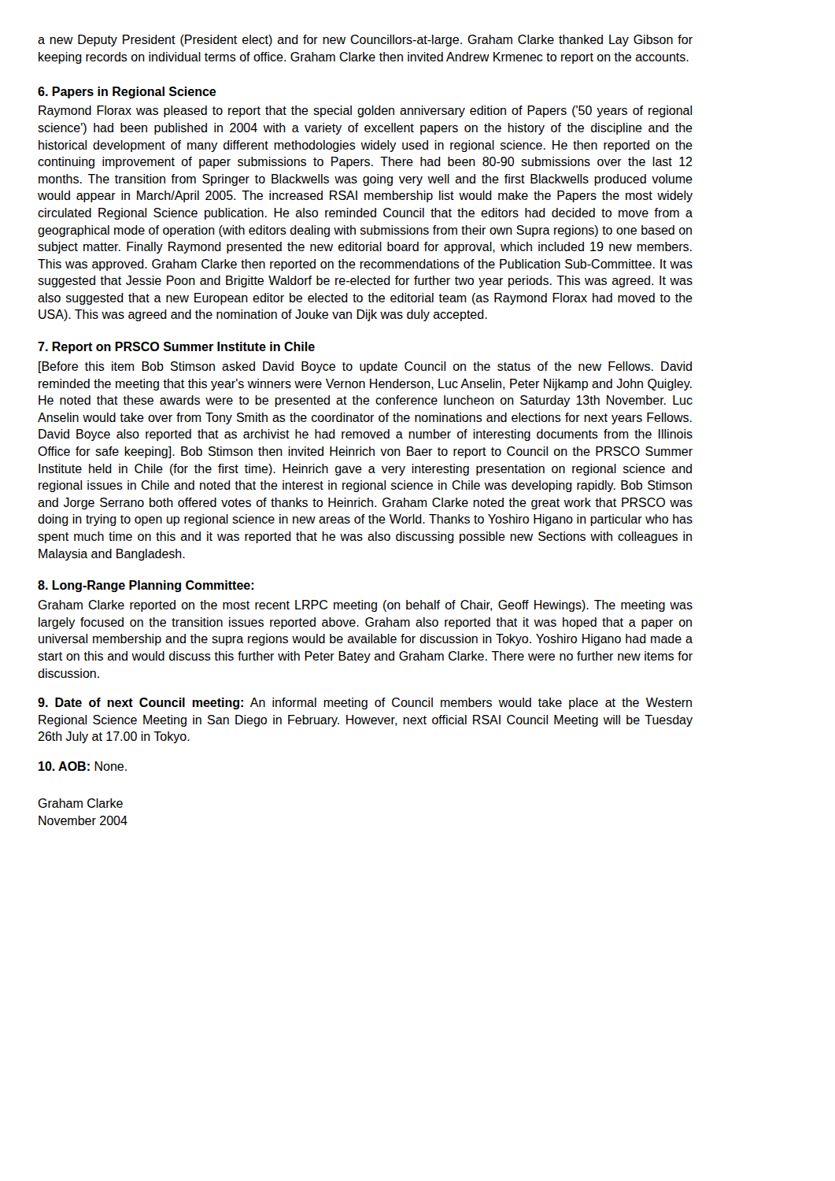a new Deputy President (President elect) and for new Councillors-at-large. Graham Clarke thanked Lay Gibson for keeping records on individual terms of office. Graham Clarke then invited Andrew Krmenec to report on the accounts.
6. Papers in Regional Science
Raymond Florax was pleased to report that the special golden anniversary edition of Papers ('50 years of regional science') had been published in 2004 with a variety of excellent papers on the history of the discipline and the historical development of many different methodologies widely used in regional science. He then reported on the continuing improvement of paper submissions to Papers. There had been 80-90 submissions over the last 12 months. The transition from Springer to Blackwells was going very well and the first Blackwells produced volume would appear in March/April 2005. The increased RSAI membership list would make the Papers the most widely circulated Regional Science publication. He also reminded Council that the editors had decided to move from a geographical mode of operation (with editors dealing with submissions from their own Supra regions) to one based on subject matter. Finally Raymond presented the new editorial board for approval, which included 19 new members. This was approved. Graham Clarke then reported on the recommendations of the Publication Sub-Committee. It was suggested that Jessie Poon and Brigitte Waldorf be re-elected for further two year periods. This was agreed. It was also suggested that a new European editor be elected to the editorial team (as Raymond Florax had moved to the USA). This was agreed and the nomination of Jouke van Dijk was duly accepted.
7. Report on PRSCO Summer Institute in Chile
[Before this item Bob Stimson asked David Boyce to update Council on the status of the new Fellows. David reminded the meeting that this year's winners were Vernon Henderson, Luc Anselin, Peter Nijkamp and John Quigley. He noted that these awards were to be presented at the conference luncheon on Saturday 13th November. Luc Anselin would take over from Tony Smith as the coordinator of the nominations and elections for next years Fellows. David Boyce also reported that as archivist he had removed a number of interesting documents from the Illinois Office for safe keeping]. Bob Stimson then invited Heinrich von Baer to report to Council on the PRSCO Summer Institute held in Chile (for the first time). Heinrich gave a very interesting presentation on regional science and regional issues in Chile and noted that the interest in regional science in Chile was developing rapidly. Bob Stimson and Jorge Serrano both offered votes of thanks to Heinrich. Graham Clarke noted the great work that PRSCO was doing in trying to open up regional science in new areas of the World. Thanks to Yoshiro Higano in particular who has spent much time on this and it was reported that he was also discussing possible new Sections with colleagues in Malaysia and Bangladesh.
8. Long-Range Planning Committee:
Graham Clarke reported on the most recent LRPC meeting (on behalf of Chair, Geoff Hewings). The meeting was largely focused on the transition issues reported above. Graham also reported that it was hoped that a paper on universal membership and the supra regions would be available for discussion in Tokyo. Yoshiro Higano had made a start on this and would discuss this further with Peter Batey and Graham Clarke. There were no further new items for discussion.
9. Date of next Council meeting: An informal meeting of Council members would take place at the Western Regional Science Meeting in San Diego in February. However, next official RSAI Council Meeting will be Tuesday 26th July at 17.00 in Tokyo.
10. AOB: None.
Graham Clarke
November 2004